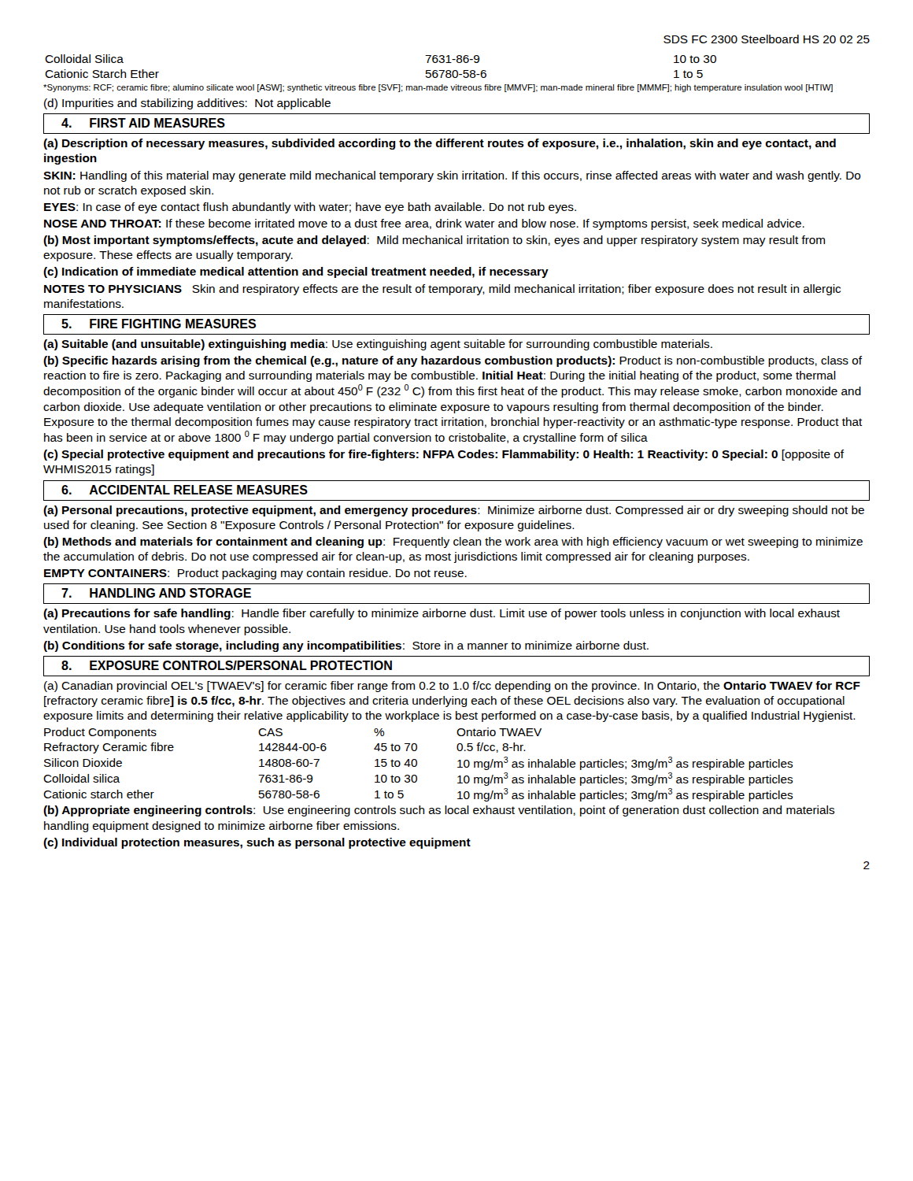SDS FC 2300 Steelboard HS 20 02 25
| Colloidal Silica | 7631-86-9 | 10 to 30 |
| Cationic Starch Ether | 56780-58-6 | 1 to 5 |
*Synonyms: RCF; ceramic fibre; alumino silicate wool [ASW]; synthetic vitreous fibre [SVF]; man-made vitreous fibre [MMVF]; man-made mineral fibre [MMMF]; high temperature insulation wool [HTIW]
(d) Impurities and stabilizing additives: Not applicable
4. FIRST AID MEASURES
(a) Description of necessary measures, subdivided according to the different routes of exposure, i.e., inhalation, skin and eye contact, and ingestion
SKIN: Handling of this material may generate mild mechanical temporary skin irritation. If this occurs, rinse affected areas with water and wash gently. Do not rub or scratch exposed skin.
EYES: In case of eye contact flush abundantly with water; have eye bath available. Do not rub eyes.
NOSE AND THROAT: If these become irritated move to a dust free area, drink water and blow nose. If symptoms persist, seek medical advice.
(b) Most important symptoms/effects, acute and delayed: Mild mechanical irritation to skin, eyes and upper respiratory system may result from exposure. These effects are usually temporary.
(c) Indication of immediate medical attention and special treatment needed, if necessary
NOTES TO PHYSICIANS Skin and respiratory effects are the result of temporary, mild mechanical irritation; fiber exposure does not result in allergic manifestations.
5. FIRE FIGHTING MEASURES
(a) Suitable (and unsuitable) extinguishing media: Use extinguishing agent suitable for surrounding combustible materials.
(b) Specific hazards arising from the chemical (e.g., nature of any hazardous combustion products): Product is non-combustible products, class of reaction to fire is zero. Packaging and surrounding materials may be combustible. Initial Heat: During the initial heating of the product, some thermal decomposition of the organic binder will occur at about 4500 F (232 0 C) from this first heat of the product. This may release smoke, carbon monoxide and carbon dioxide. Use adequate ventilation or other precautions to eliminate exposure to vapours resulting from thermal decomposition of the binder. Exposure to the thermal decomposition fumes may cause respiratory tract irritation, bronchial hyper-reactivity or an asthmatic-type response. Product that has been in service at or above 1800 0 F may undergo partial conversion to cristobalite, a crystalline form of silica
(c) Special protective equipment and precautions for fire-fighters: NFPA Codes: Flammability: 0 Health: 1 Reactivity: 0 Special: 0 [opposite of WHMIS2015 ratings]
6. ACCIDENTAL RELEASE MEASURES
(a) Personal precautions, protective equipment, and emergency procedures: Minimize airborne dust. Compressed air or dry sweeping should not be used for cleaning. See Section 8 "Exposure Controls / Personal Protection" for exposure guidelines.
(b) Methods and materials for containment and cleaning up: Frequently clean the work area with high efficiency vacuum or wet sweeping to minimize the accumulation of debris. Do not use compressed air for clean-up, as most jurisdictions limit compressed air for cleaning purposes.
EMPTY CONTAINERS: Product packaging may contain residue. Do not reuse.
7. HANDLING AND STORAGE
(a) Precautions for safe handling: Handle fiber carefully to minimize airborne dust. Limit use of power tools unless in conjunction with local exhaust ventilation. Use hand tools whenever possible.
(b) Conditions for safe storage, including any incompatibilities: Store in a manner to minimize airborne dust.
8. EXPOSURE CONTROLS/PERSONAL PROTECTION
(a) Canadian provincial OEL's [TWAEV's] for ceramic fiber range from 0.2 to 1.0 f/cc depending on the province. In Ontario, the Ontario TWAEV for RCF [refractory ceramic fibre] is 0.5 f/cc, 8-hr. The objectives and criteria underlying each of these OEL decisions also vary. The evaluation of occupational exposure limits and determining their relative applicability to the workplace is best performed on a case-by-case basis, by a qualified Industrial Hygienist.
| Product Components | CAS | % | Ontario TWAEV |
| Refractory Ceramic fibre | 142844-00-6 | 45 to 70 | 0.5 f/cc, 8-hr. |
| Silicon Dioxide | 14808-60-7 | 15 to 40 | 10 mg/m 3 as inhalable particles; 3mg/m 3 as respirable particles |
| Colloidal silica | 7631-86-9 | 10 to 30 | 10 mg/m 3 as inhalable particles; 3mg/m 3 as respirable particles |
| Cationic starch ether | 56780-58-6 | 1 to 5 | 10 mg/m 3 as inhalable particles; 3mg/m 3 as respirable particles |
(b) Appropriate engineering controls: Use engineering controls such as local exhaust ventilation, point of generation dust collection and materials handling equipment designed to minimize airborne fiber emissions.
(c) Individual protection measures, such as personal protective equipment
2